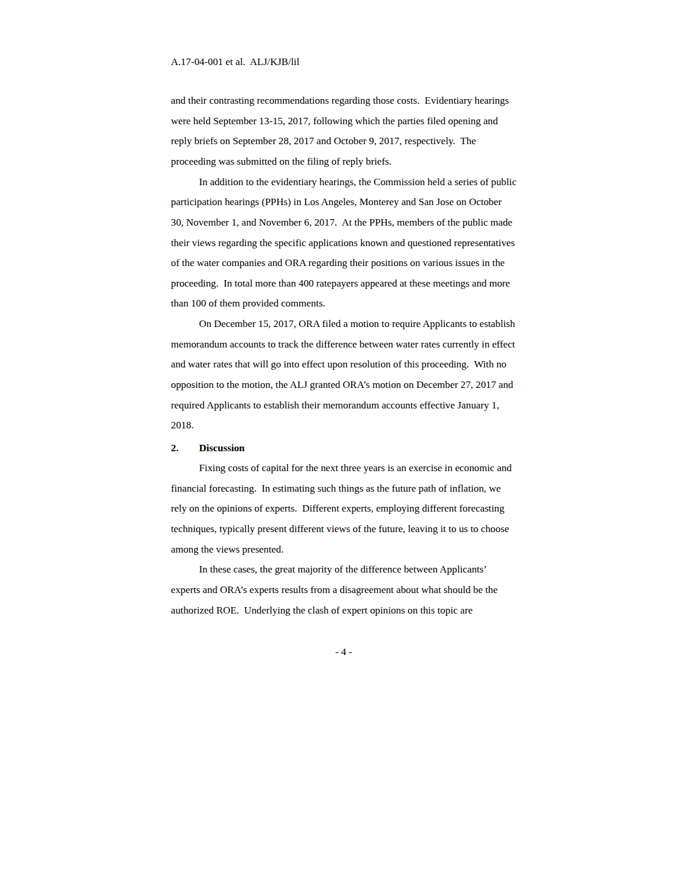A.17-04-001 et al. ALJ/KJB/lil
and their contrasting recommendations regarding those costs. Evidentiary hearings were held September 13-15, 2017, following which the parties filed opening and reply briefs on September 28, 2017 and October 9, 2017, respectively. The proceeding was submitted on the filing of reply briefs.
In addition to the evidentiary hearings, the Commission held a series of public participation hearings (PPHs) in Los Angeles, Monterey and San Jose on October 30, November 1, and November 6, 2017. At the PPHs, members of the public made their views regarding the specific applications known and questioned representatives of the water companies and ORA regarding their positions on various issues in the proceeding. In total more than 400 ratepayers appeared at these meetings and more than 100 of them provided comments.
On December 15, 2017, ORA filed a motion to require Applicants to establish memorandum accounts to track the difference between water rates currently in effect and water rates that will go into effect upon resolution of this proceeding. With no opposition to the motion, the ALJ granted ORA’s motion on December 27, 2017 and required Applicants to establish their memorandum accounts effective January 1, 2018.
2. Discussion
Fixing costs of capital for the next three years is an exercise in economic and financial forecasting. In estimating such things as the future path of inflation, we rely on the opinions of experts. Different experts, employing different forecasting techniques, typically present different views of the future, leaving it to us to choose among the views presented.
In these cases, the great majority of the difference between Applicants’ experts and ORA’s experts results from a disagreement about what should be the authorized ROE. Underlying the clash of expert opinions on this topic are
- 4 -